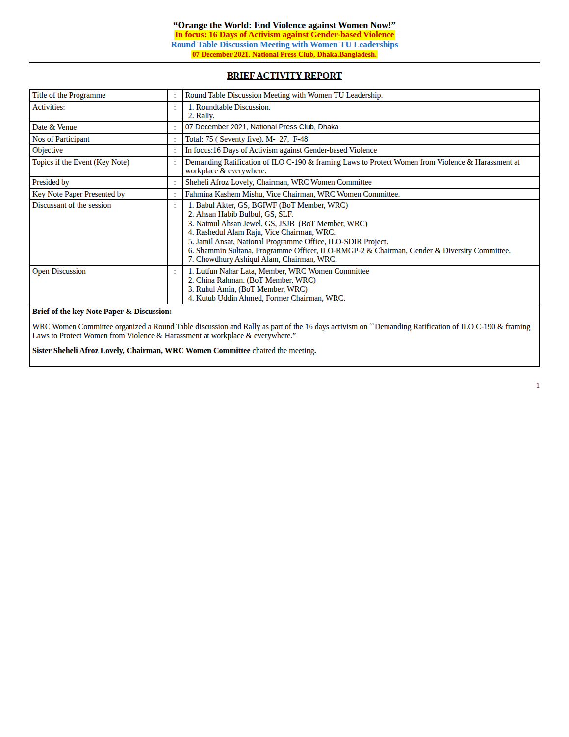“Orange the World: End Violence against Women Now!”
In focus: 16 Days of Activism against Gender-based Violence
Round Table Discussion Meeting with Women TU Leaderships
07 December 2021, National Press Club, Dhaka.Bangladesh.
BRIEF ACTIVITY REPORT
| Title of the Programme | : | Round Table Discussion Meeting with Women TU Leadership. |
| Activities: | : | Roundtable Discussion. Rally. |
| Date & Venue | : | 07 December 2021, National Press Club, Dhaka |
| Nos of Participant | : | Total: 75 ( Seventy five), M- 27, F-48 |
| Objective | : | In focus:16 Days of Activism against Gender-based Violence |
| Topics if the Event (Key Note) | : | Demanding Ratification of ILO C-190 & framing Laws to Protect Women from Violence & Harassment at workplace & everywhere. |
| Presided by | : | Sheheli Afroz Lovely, Chairman, WRC Women Committee |
| Key Note Paper Presented by | : | Fahmina Kashem Mishu, Vice Chairman, WRC Women Committee. |
| Discussant of the session | : | Babul Akter, GS, BGIWF (BoT Member, WRC) Ahsan Habib Bulbul, GS, SLF. Naimul Ahsan Jewel, GS, JSJB (BoT Member, WRC) Rashedul Alam Raju, Vice Chairman, WRC. Jamil Ansar, National Programme Office, ILO-SDIR Project. Shammin Sultana, Programme Officer, ILO-RMGP-2 & Chairman, Gender & Diversity Committee. Chowdhury Ashiqul Alam, Chairman, WRC. |
| Open Discussion | : | Lutfun Nahar Lata, Member, WRC Women Committee China Rahman, (BoT Member, WRC) Ruhul Amin, (BoT Member, WRC) Kutub Uddin Ahmed, Former Chairman, WRC. |
Brief of the key Note Paper & Discussion:
WRC Women Committee organized a Round Table discussion and Rally as part of the 16 days activism on ``Demanding Ratification of ILO C-190 & framing Laws to Protect Women from Violence & Harassment at workplace & everywhere.”
Sister Sheheli Afroz Lovely, Chairman, WRC Women Committee chaired the meeting.
1